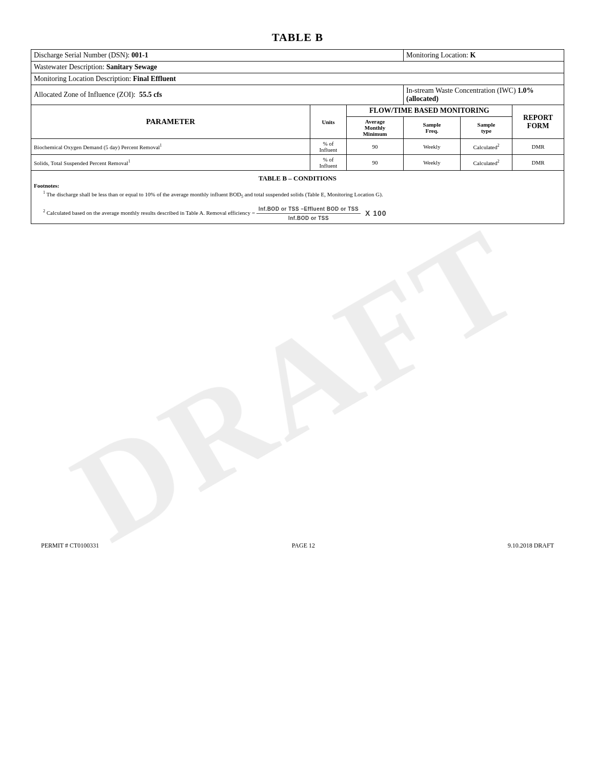DRAFT
TABLE B
| Discharge Serial Number (DSN): 001-1 | Monitoring Location: K |
| Wastewater Description: Sanitary Sewage |
| Monitoring Location Description: Final Effluent |
| Allocated Zone of Influence (ZOI): 55.5 cfs | In-stream Waste Concentration (IWC) 1.0% (allocated) |
| PARAMETER | Units | FLOW/TIME BASED MONITORING | REPORT FORM |
| Average Monthly Minimum | Sample Freq. | Sample type |
| Biochemical Oxygen Demand (5 day) Percent Removal 1 | % of Influent | 90 | Weekly | Calculated 2 | DMR |
| Solids, Total Suspended Percent Removal 1 | % of Influent | 90 | Weekly | Calculated 2 | DMR |
| TABLE B – CONDITIONS Footnotes: 1 The discharge shall be less than or equal to 10% of the average monthly influent BOD 5 and total suspended solids (Table E, Monitoring Location G). 2 Calculated based on the average monthly results described in Table A. Removal efficiency = Inf.BOD or TSS –Effluent BOD or TSS Inf.BOD or TSS X 100 |
PERMIT # CT0100331 PAGE 12 9.10.2018 DRAFT